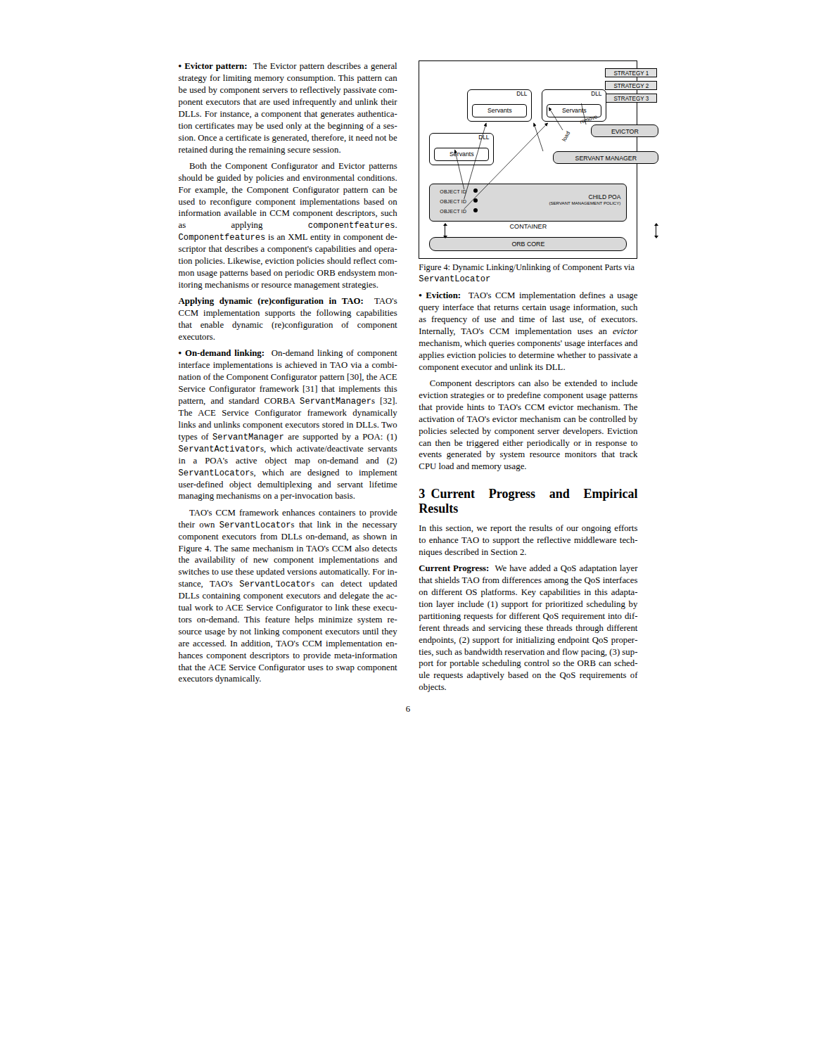Evictor pattern: The Evictor pattern describes a general strategy for limiting memory consumption. This pattern can be used by component servers to reflectively passivate component executors that are used infrequently and unlink their DLLs. For instance, a component that generates authentication certificates may be used only at the beginning of a session. Once a certificate is generated, therefore, it need not be retained during the remaining secure session.
Both the Component Configurator and Evictor patterns should be guided by policies and environmental conditions. For example, the Component Configurator pattern can be used to reconfigure component implementations based on information available in CCM component descriptors, such as applying componentfeatures. Componentfeatures is an XML entity in component descriptor that describes a component's capabilities and operation policies. Likewise, eviction policies should reflect common usage patterns based on periodic ORB endsystem monitoring mechanisms or resource management strategies.
Applying dynamic (re)configuration in TAO: TAO's CCM implementation supports the following capabilities that enable dynamic (re)configuration of component executors.
On-demand linking: On-demand linking of component interface implementations is achieved in TAO via a combination of the Component Configurator pattern [30], the ACE Service Configurator framework [31] that implements this pattern, and standard CORBA ServantManagers [32]. The ACE Service Configurator framework dynamically links and unlinks component executors stored in DLLs. Two types of ServantManager are supported by a POA: (1) ServantActivators, which activate/deactivate servants in a POA's active object map on-demand and (2) ServantLocators, which are designed to implement user-defined object demultiplexing and servant lifetime managing mechanisms on a per-invocation basis.
TAO's CCM framework enhances containers to provide their own ServantLocators that link in the necessary component executors from DLLs on-demand, as shown in Figure 4. The same mechanism in TAO's CCM also detects the availability of new component implementations and switches to use these updated versions automatically. For instance, TAO's ServantLocators can detect updated DLLs containing component executors and delegate the actual work to ACE Service Configurator to link these executors on-demand. This feature helps minimize system resource usage by not linking component executors until they are accessed. In addition, TAO's CCM implementation enhances component descriptors to provide meta-information that the ACE Service Configurator uses to swap component executors dynamically.
STRATEGY 1
STRATEGY 2
STRATEGY 3
DLL
Servants
DLL
Servants
DLL
Servants
EVICTOR
SERVANT MANAGER
CHILD POA(SERVANT MANAGEMENT POLICY)
OBJECT ID
OBJECT ID
OBJECT ID
CONTAINER
ORB CORE
load
remove
Figure 4: Dynamic Linking/Unlinking of Component Parts via ServantLocator
Eviction: TAO's CCM implementation defines a usage query interface that returns certain usage information, such as frequency of use and time of last use, of executors. Internally, TAO's CCM implementation uses an evictor mechanism, which queries components' usage interfaces and applies eviction policies to determine whether to passivate a component executor and unlink its DLL.
Component descriptors can also be extended to include eviction strategies or to predefine component usage patterns that provide hints to TAO's CCM evictor mechanism. The activation of TAO's evictor mechanism can be controlled by policies selected by component server developers. Eviction can then be triggered either periodically or in response to events generated by system resource monitors that track CPU load and memory usage.
3 Current Progress and Empirical Results
In this section, we report the results of our ongoing efforts to enhance TAO to support the reflective middleware techniques described in Section 2.
Current Progress: We have added a QoS adaptation layer that shields TAO from differences among the QoS interfaces on different OS platforms. Key capabilities in this adaptation layer include (1) support for prioritized scheduling by partitioning requests for different QoS requirement into different threads and servicing these threads through different endpoints, (2) support for initializing endpoint QoS properties, such as bandwidth reservation and flow pacing, (3) support for portable scheduling control so the ORB can schedule requests adaptively based on the QoS requirements of objects.
6